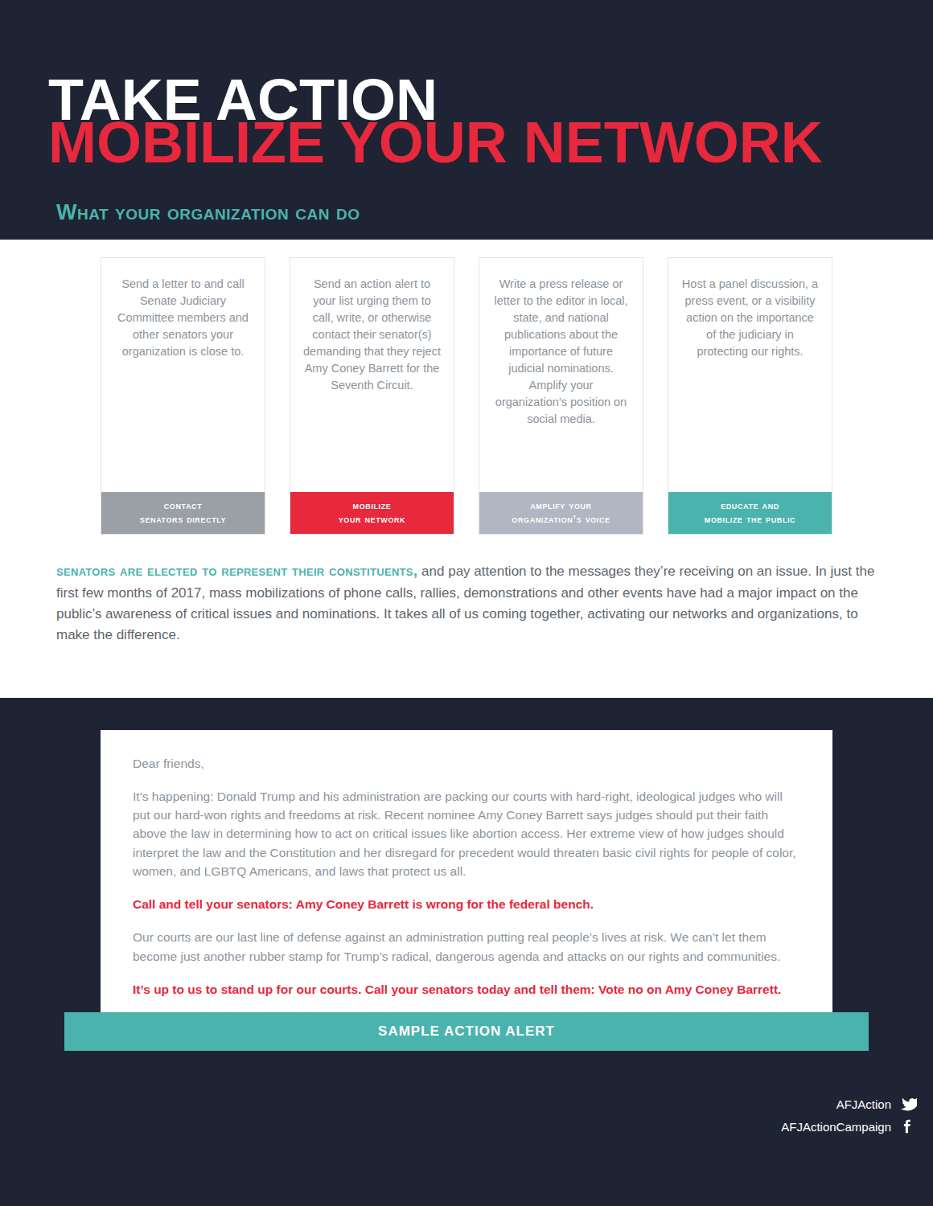TAKE ACTION MOBILIZE YOUR NETWORK
What your organization can do
Send a letter to and call Senate Judiciary Committee members and other senators your organization is close to.
Contact Senators Directly
Send an action alert to your list urging them to call, write, or otherwise contact their senator(s) demanding that they reject Amy Coney Barrett for the Seventh Circuit.
Mobilize Your Network
Write a press release or letter to the editor in local, state, and national publications about the importance of future judicial nominations. Amplify your organization’s position on social media.
Amplify Your Organization’s Voice
Host a panel discussion, a press event, or a visibility action on the importance of the judiciary in protecting our rights.
Educate And Mobilize The public
Senators are elected to represent their constituents, and pay attention to the messages they’re receiving on an issue. In just the first few months of 2017, mass mobilizations of phone calls, rallies, demonstrations and other events have had a major impact on the public’s awareness of critical issues and nominations. It takes all of us coming together, activating our networks and organizations, to make the difference.
Dear friends,
It’s happening: Donald Trump and his administration are packing our courts with hard-right, ideological judges who will put our hard-won rights and freedoms at risk. Recent nominee Amy Coney Barrett says judges should put their faith above the law in determining how to act on critical issues like abortion access. Her extreme view of how judges should interpret the law and the Constitution and her disregard for precedent would threaten basic civil rights for people of color, women, and LGBTQ Americans, and laws that protect us all.
Call and tell your senators: Amy Coney Barrett is wrong for the federal bench.
Our courts are our last line of defense against an administration putting real people’s lives at risk. We can’t let them become just another rubber stamp for Trump’s radical, dangerous agenda and attacks on our rights and communities.
It’s up to us to stand up for our courts. Call your senators today and tell them: Vote no on Amy Coney Barrett.
sample action alert
AFJAction
AFJActionCampaign